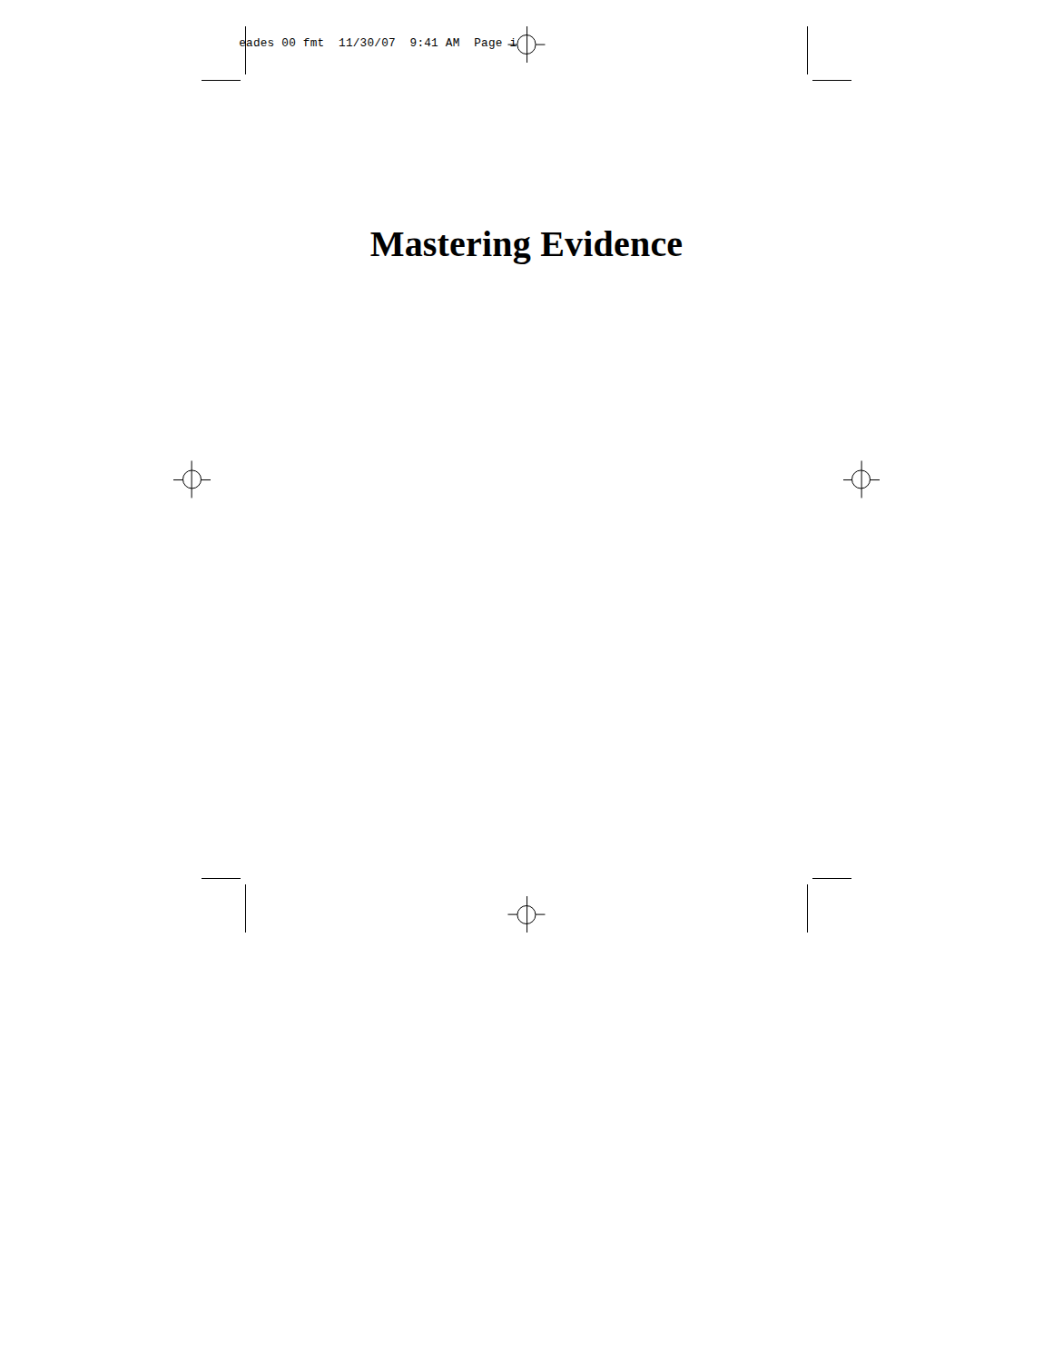eades 00 fmt 11/30/07 9:41 AM Page i
Mastering Evidence